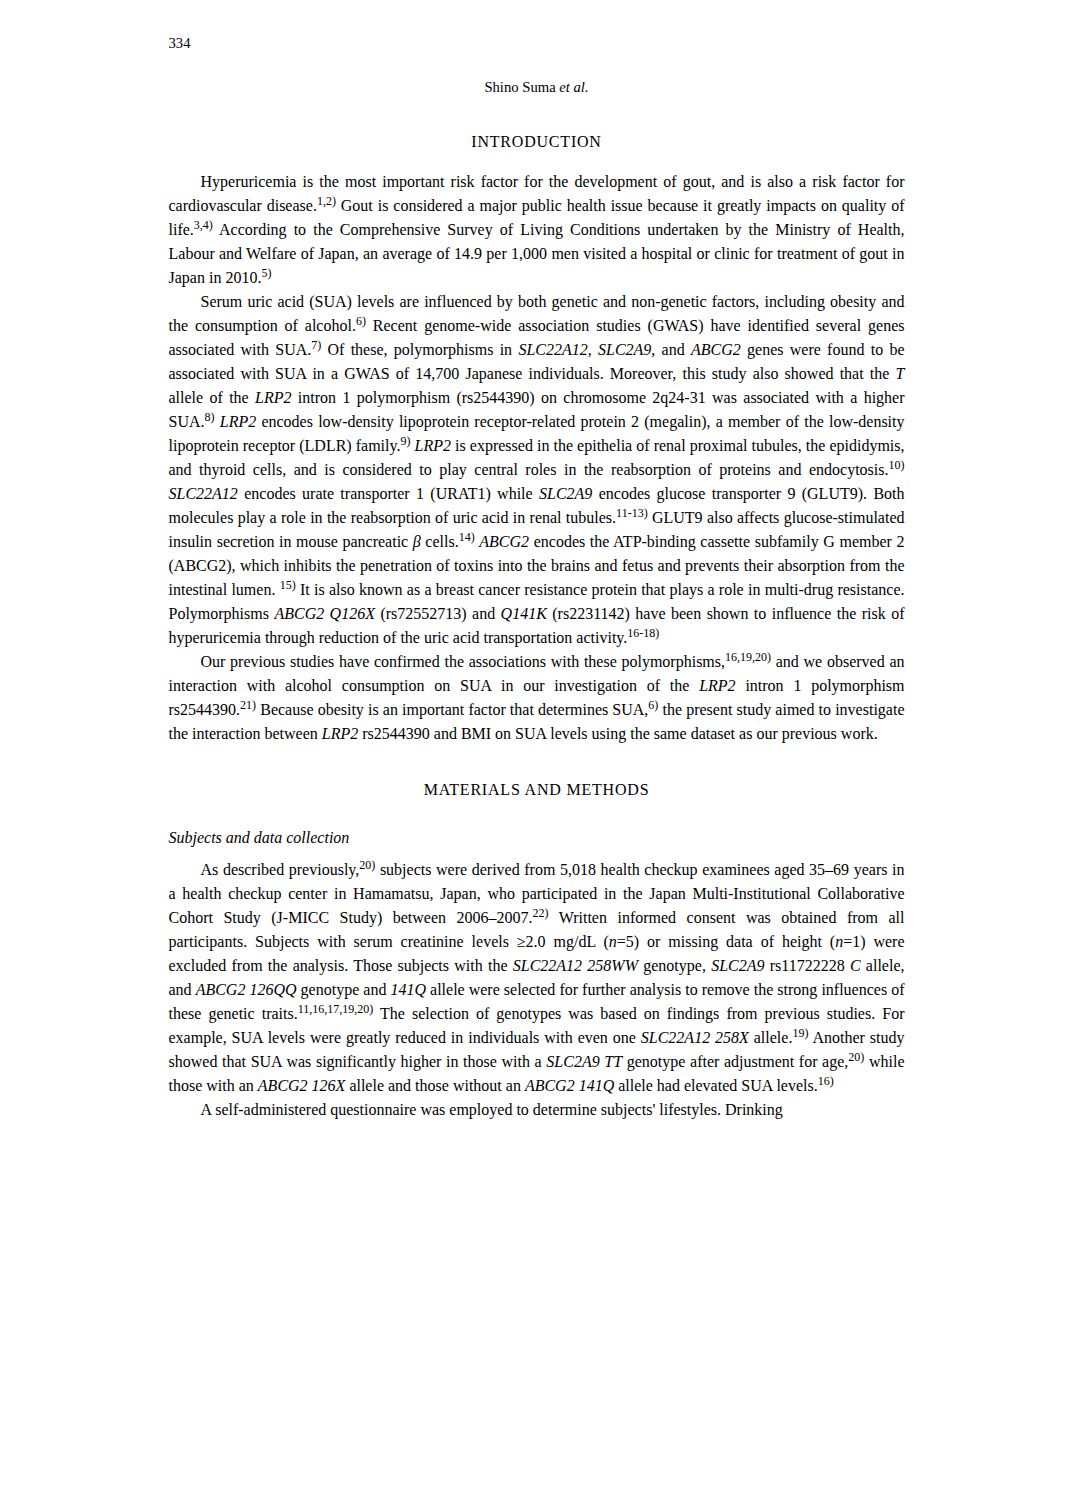334
Shino Suma et al.
INTRODUCTION
Hyperuricemia is the most important risk factor for the development of gout, and is also a risk factor for cardiovascular disease.1,2) Gout is considered a major public health issue because it greatly impacts on quality of life.3,4) According to the Comprehensive Survey of Living Conditions undertaken by the Ministry of Health, Labour and Welfare of Japan, an average of 14.9 per 1,000 men visited a hospital or clinic for treatment of gout in Japan in 2010.5)
Serum uric acid (SUA) levels are influenced by both genetic and non-genetic factors, including obesity and the consumption of alcohol.6) Recent genome-wide association studies (GWAS) have identified several genes associated with SUA.7) Of these, polymorphisms in SLC22A12, SLC2A9, and ABCG2 genes were found to be associated with SUA in a GWAS of 14,700 Japanese individuals. Moreover, this study also showed that the T allele of the LRP2 intron 1 polymorphism (rs2544390) on chromosome 2q24-31 was associated with a higher SUA.8) LRP2 encodes low-density lipoprotein receptor-related protein 2 (megalin), a member of the low-density lipoprotein receptor (LDLR) family.9) LRP2 is expressed in the epithelia of renal proximal tubules, the epididymis, and thyroid cells, and is considered to play central roles in the reabsorption of proteins and endocytosis.10) SLC22A12 encodes urate transporter 1 (URAT1) while SLC2A9 encodes glucose transporter 9 (GLUT9). Both molecules play a role in the reabsorption of uric acid in renal tubules.11-13) GLUT9 also affects glucose-stimulated insulin secretion in mouse pancreatic β cells.14) ABCG2 encodes the ATP-binding cassette subfamily G member 2 (ABCG2), which inhibits the penetration of toxins into the brains and fetus and prevents their absorption from the intestinal lumen. 15) It is also known as a breast cancer resistance protein that plays a role in multi-drug resistance. Polymorphisms ABCG2 Q126X (rs72552713) and Q141K (rs2231142) have been shown to influence the risk of hyperuricemia through reduction of the uric acid transportation activity.16-18)
Our previous studies have confirmed the associations with these polymorphisms,16,19,20) and we observed an interaction with alcohol consumption on SUA in our investigation of the LRP2 intron 1 polymorphism rs2544390.21) Because obesity is an important factor that determines SUA,6) the present study aimed to investigate the interaction between LRP2 rs2544390 and BMI on SUA levels using the same dataset as our previous work.
MATERIALS AND METHODS
Subjects and data collection
As described previously,20) subjects were derived from 5,018 health checkup examinees aged 35–69 years in a health checkup center in Hamamatsu, Japan, who participated in the Japan Multi-Institutional Collaborative Cohort Study (J-MICC Study) between 2006–2007.22) Written informed consent was obtained from all participants. Subjects with serum creatinine levels ≥2.0 mg/dL (n=5) or missing data of height (n=1) were excluded from the analysis. Those subjects with the SLC22A12 258WW genotype, SLC2A9 rs11722228 C allele, and ABCG2 126QQ genotype and 141Q allele were selected for further analysis to remove the strong influences of these genetic traits.11,16,17,19,20) The selection of genotypes was based on findings from previous studies. For example, SUA levels were greatly reduced in individuals with even one SLC22A12 258X allele.19) Another study showed that SUA was significantly higher in those with a SLC2A9 TT genotype after adjustment for age,20) while those with an ABCG2 126X allele and those without an ABCG2 141Q allele had elevated SUA levels.16)
A self-administered questionnaire was employed to determine subjects' lifestyles. Drinking